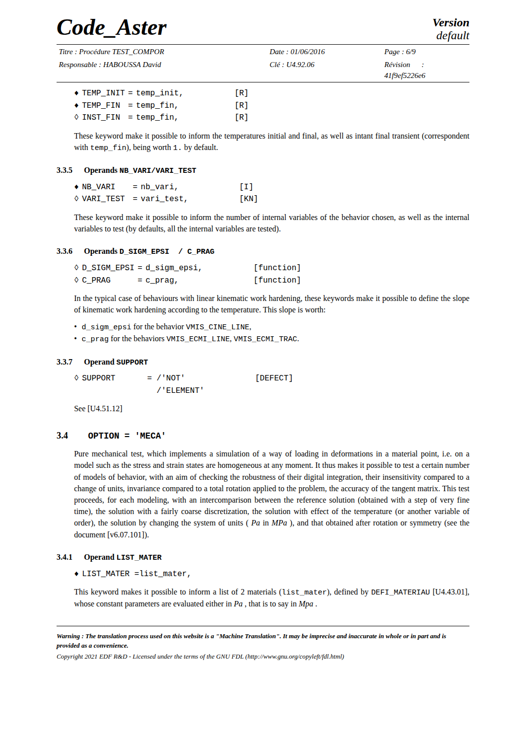Code_Aster
Versiondefault
| Titre : Procédure TEST_COMPOR | Date : 01/06/2016 | Page : 6/9 |
| Responsable : HABOUSSA David | Clé : U4.92.06 | Révision : 41f9ef5226e6 |
| ♦ | TEMP_INIT | = | temp_init, | [R] |
| ♦ | TEMP_FIN | = | temp_fin, | [R] |
| ◊ | INST_FIN | = | temp_fin, | [R] |
These keyword make it possible to inform the temperatures initial and final, as well as intant final transient (correspondent with temp_fin), being worth 1. by default.
3.3.5 Operands NB_VARI/VARI_TEST
| ♦ | NB_VARI | = | nb_vari, | [I] |
| ◊ | VARI_TEST | = | vari_test, | [KN] |
These keyword make it possible to inform the number of internal variables of the behavior chosen, as well as the internal variables to test (by defaults, all the internal variables are tested).
3.3.6 Operands D_SIGM_EPSI / C_PRAG
| ◊ | D_SIGM_EPSI | = | d_sigm_epsi, | [function] |
| ◊ | C_PRAG | = | c_prag, | [function] |
In the typical case of behaviours with linear kinematic work hardening, these keywords make it possible to define the slope of kinematic work hardening according to the temperature. This slope is worth:
d_sigm_epsi for the behavior VMIS_CINE_LINE,
c_prag for the behaviors VMIS_ECMI_LINE, VMIS_ECMI_TRAC.
3.3.7 Operand SUPPORT
| ◊ | SUPPORT | = /'NOT' | [DEFECT] |
| | | /'ELEMENT' | |
See [U4.51.12]
3.4 OPTION = 'MECA'
Pure mechanical test, which implements a simulation of a way of loading in deformations in a material point, i.e. on a model such as the stress and strain states are homogeneous at any moment. It thus makes it possible to test a certain number of models of behavior, with an aim of checking the robustness of their digital integration, their insensitivity compared to a change of units, invariance compared to a total rotation applied to the problem, the accuracy of the tangent matrix. This test proceeds, for each modeling, with an intercomparison between the reference solution (obtained with a step of very fine time), the solution with a fairly coarse discretization, the solution with effect of the temperature (or another variable of order), the solution by changing the system of units ( Pa in MPa ), and that obtained after rotation or symmetry (see the document [v6.07.101]).
3.4.1 Operand LIST_MATER
| ♦ | LIST_MATER =list_mater, |
This keyword makes it possible to inform a list of 2 materials (list_mater), defined by DEFI_MATERIAU [U4.43.01], whose constant parameters are evaluated either in Pa , that is to say in Mpa .
Warning : The translation process used on this website is a "Machine Translation". It may be imprecise and inaccurate in whole or in part and is provided as a convenience.
Copyright 2021 EDF R&D - Licensed under the terms of the GNU FDL (http://www.gnu.org/copyleft/fdl.html)